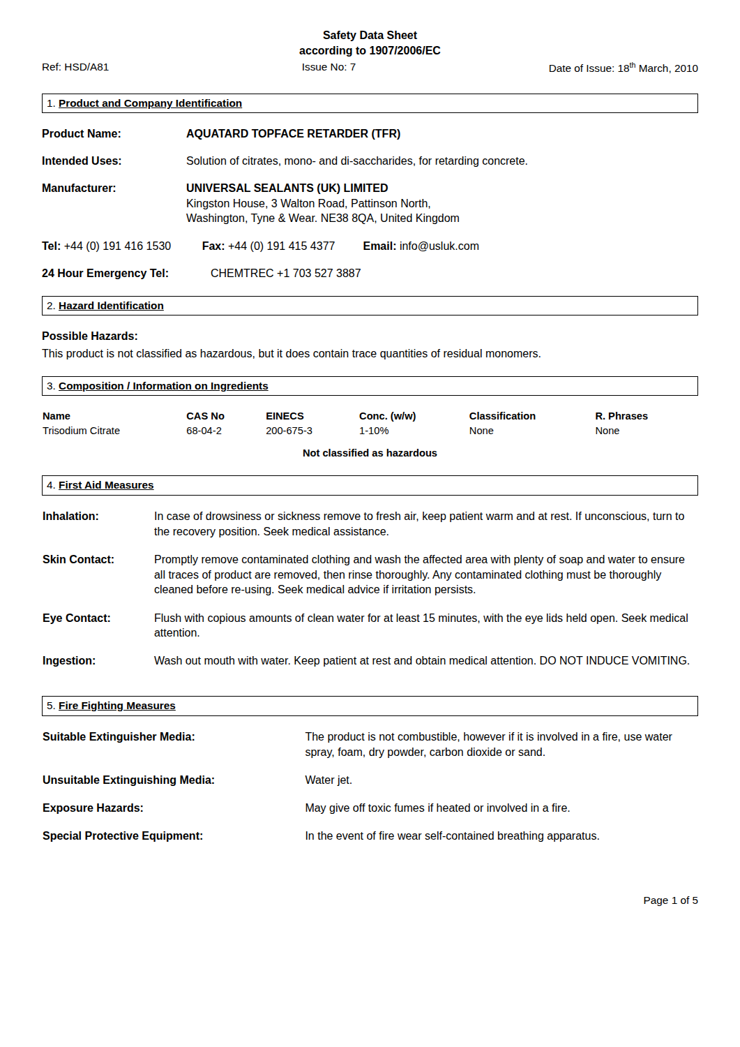Safety Data Sheet
according to 1907/2006/EC
Ref: HSD/A81 Issue No: 7 Date of Issue: 18th March, 2010
1. Product and Company Identification
| Product Name: | AQUATARD TOPFACE RETARDER (TFR) |
| Intended Uses: | Solution of citrates, mono- and di-saccharides, for retarding concrete. |
| Manufacturer: | UNIVERSAL SEALANTS (UK) LIMITED Kingston House, 3 Walton Road, Pattinson North, Washington, Tyne & Wear. NE38 8QA, United Kingdom |
Tel: +44 (0) 191 416 1530 Fax: +44 (0) 191 415 4377 Email: info@usluk.com
24 Hour Emergency Tel: CHEMTREC +1 703 527 3887
2. Hazard Identification
Possible Hazards:
This product is not classified as hazardous, but it does contain trace quantities of residual monomers.
3. Composition / Information on Ingredients
| Name | CAS No | EINECS | Conc. (w/w) | Classification | R. Phrases |
| --- | --- | --- | --- | --- | --- |
| Trisodium Citrate | 68-04-2 | 200-675-3 | 1-10% | None | None |
Not classified as hazardous
4. First Aid Measures
| Inhalation: | In case of drowsiness or sickness remove to fresh air, keep patient warm and at rest. If unconscious, turn to the recovery position. Seek medical assistance. |
| Skin Contact: | Promptly remove contaminated clothing and wash the affected area with plenty of soap and water to ensure all traces of product are removed, then rinse thoroughly. Any contaminated clothing must be thoroughly cleaned before re-using. Seek medical advice if irritation persists. |
| Eye Contact: | Flush with copious amounts of clean water for at least 15 minutes, with the eye lids held open. Seek medical attention. |
| Ingestion: | Wash out mouth with water. Keep patient at rest and obtain medical attention. DO NOT INDUCE VOMITING. |
5. Fire Fighting Measures
| Suitable Extinguisher Media: | The product is not combustible, however if it is involved in a fire, use water spray, foam, dry powder, carbon dioxide or sand. |
| Unsuitable Extinguishing Media: | Water jet. |
| Exposure Hazards: | May give off toxic fumes if heated or involved in a fire. |
| Special Protective Equipment: | In the event of fire wear self-contained breathing apparatus. |
Page 1 of 5